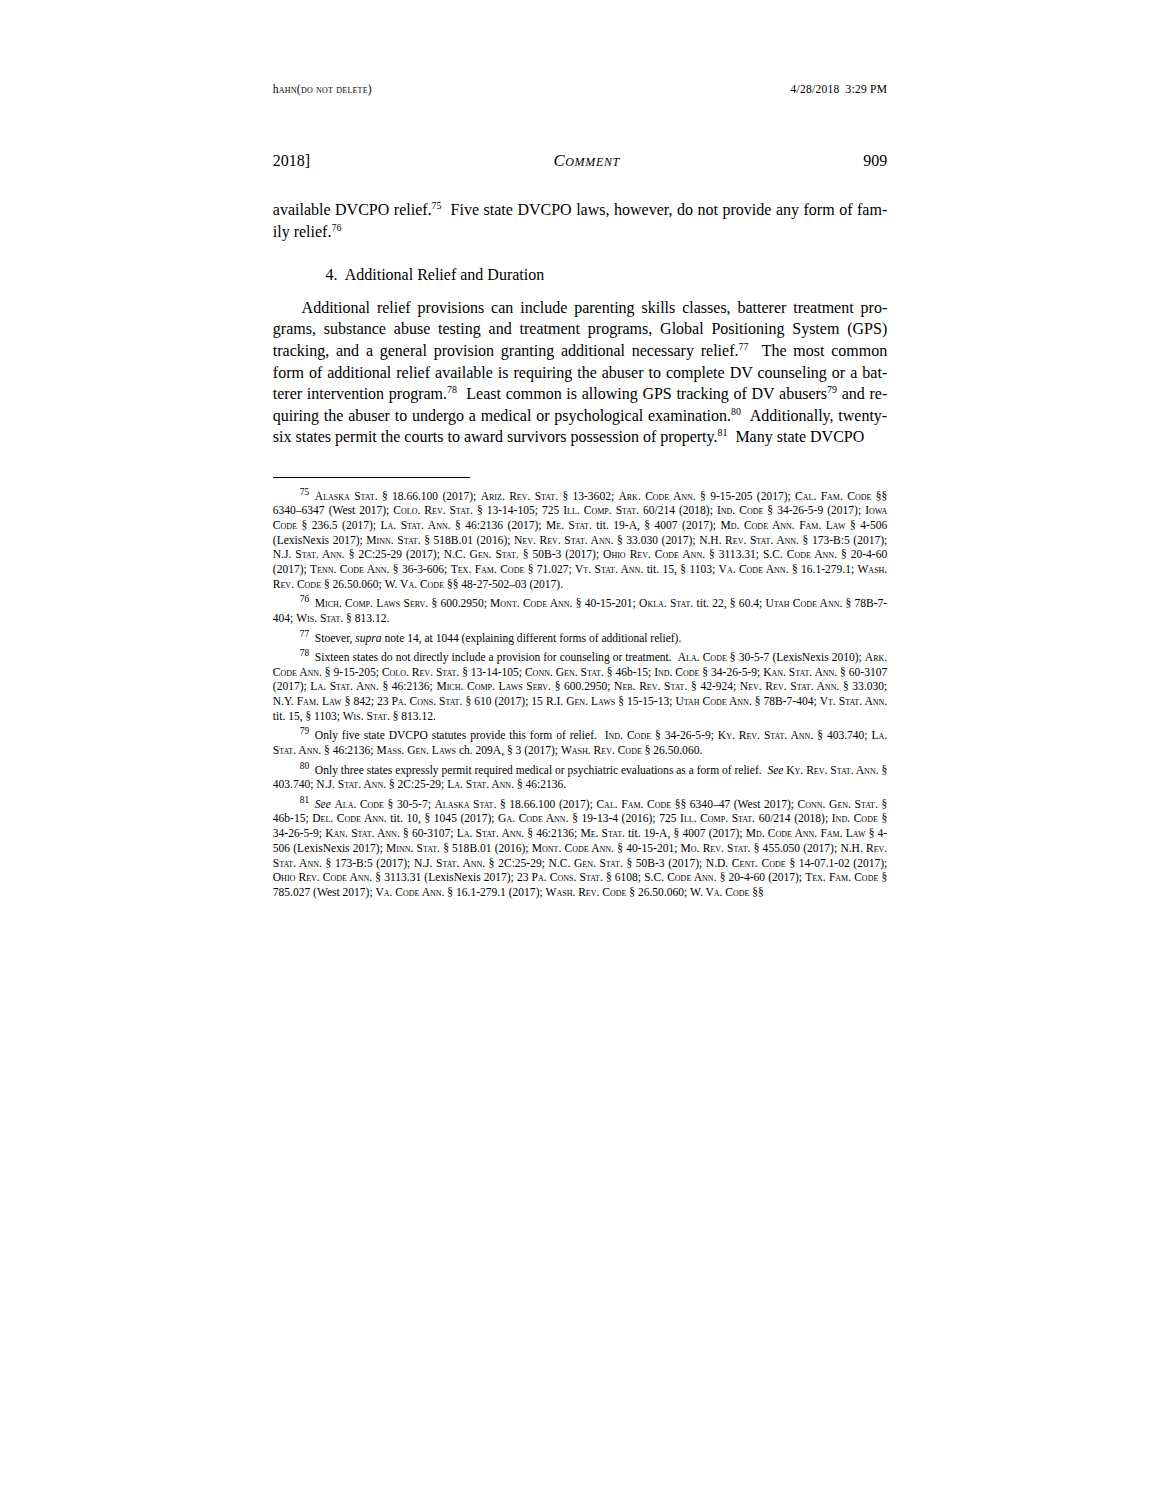Hahn(Do Not Delete) 4/28/2018 3:29 PM
2018] Comment 909
available DVCPO relief.75 Five state DVCPO laws, however, do not provide any form of family relief.76
4. Additional Relief and Duration
Additional relief provisions can include parenting skills classes, batterer treatment programs, substance abuse testing and treatment programs, Global Positioning System (GPS) tracking, and a general provision granting additional necessary relief.77 The most common form of additional relief available is requiring the abuser to complete DV counseling or a batterer intervention program.78 Least common is allowing GPS tracking of DV abusers79 and requiring the abuser to undergo a medical or psychological examination.80 Additionally, twenty-six states permit the courts to award survivors possession of property.81 Many state DVCPO
75 Alaska Stat. § 18.66.100 (2017); Ariz. Rev. Stat. § 13-3602; Ark. Code Ann. § 9-15-205 (2017); Cal. Fam. Code §§ 6340–6347 (West 2017); Colo. Rev. Stat. § 13-14-105; 725 Ill. Comp. Stat. 60/214 (2018); Ind. Code § 34-26-5-9 (2017); Iowa Code § 236.5 (2017); La. Stat. Ann. § 46:2136 (2017); Me. Stat. tit. 19-A, § 4007 (2017); Md. Code Ann. Fam. Law § 4-506 (LexisNexis 2017); Minn. Stat. § 518B.01 (2016); Nev. Rev. Stat. Ann. § 33.030 (2017); N.H. Rev. Stat. Ann. § 173-B:5 (2017); N.J. Stat. Ann. § 2C:25-29 (2017); N.C. Gen. Stat. § 50B-3 (2017); Ohio Rev. Code Ann. § 3113.31; S.C. Code Ann. § 20-4-60 (2017); Tenn. Code Ann. § 36-3-606; Tex. Fam. Code § 71.027; Vt. Stat. Ann. tit. 15, § 1103; Va. Code Ann. § 16.1-279.1; Wash. Rev. Code § 26.50.060; W. Va. Code §§ 48-27-502–03 (2017).
76 Mich. Comp. Laws Serv. § 600.2950; Mont. Code Ann. § 40-15-201; Okla. Stat. tit. 22, § 60.4; Utah Code Ann. § 78B-7-404; Wis. Stat. § 813.12.
77 Stoever, supra note 14, at 1044 (explaining different forms of additional relief).
78 Sixteen states do not directly include a provision for counseling or treatment. Ala. Code § 30-5-7 (LexisNexis 2010); Ark. Code Ann. § 9-15-205; Colo. Rev. Stat. § 13-14-105; Conn. Gen. Stat. § 46b-15; Ind. Code § 34-26-5-9; Kan. Stat. Ann. § 60-3107 (2017); La. Stat. Ann. § 46:2136; Mich. Comp. Laws Serv. § 600.2950; Neb. Rev. Stat. § 42-924; Nev. Rev. Stat. Ann. § 33.030; N.Y. Fam. Law § 842; 23 Pa. Cons. Stat. § 610 (2017); 15 R.I. Gen. Laws § 15-15-13; Utah Code Ann. § 78B-7-404; Vt. Stat. Ann. tit. 15, § 1103; Wis. Stat. § 813.12.
79 Only five state DVCPO statutes provide this form of relief. Ind. Code § 34-26-5-9; Ky. Rev. Stat. Ann. § 403.740; La. Stat. Ann. § 46:2136; Mass. Gen. Laws ch. 209A, § 3 (2017); Wash. Rev. Code § 26.50.060.
80 Only three states expressly permit required medical or psychiatric evaluations as a form of relief. See Ky. Rev. Stat. Ann. § 403.740; N.J. Stat. Ann. § 2C:25-29; La. Stat. Ann. § 46:2136.
81 See Ala. Code § 30-5-7; Alaska Stat. § 18.66.100 (2017); Cal. Fam. Code §§ 6340–47 (West 2017); Conn. Gen. Stat. § 46b-15; Del. Code Ann. tit. 10, § 1045 (2017); Ga. Code Ann. § 19-13-4 (2016); 725 Ill. Comp. Stat. 60/214 (2018); Ind. Code § 34-26-5-9; Kan. Stat. Ann. § 60-3107; La. Stat. Ann. § 46:2136; Me. Stat. tit. 19-A, § 4007 (2017); Md. Code Ann. Fam. Law § 4-506 (LexisNexis 2017); Minn. Stat. § 518B.01 (2016); Mont. Code Ann. § 40-15-201; Mo. Rev. Stat. § 455.050 (2017); N.H. Rev. Stat. Ann. § 173-B:5 (2017); N.J. Stat. Ann. § 2C:25-29; N.C. Gen. Stat. § 50B-3 (2017); N.D. Cent. Code § 14-07.1-02 (2017); Ohio Rev. Code Ann. § 3113.31 (LexisNexis 2017); 23 Pa. Cons. Stat. § 6108; S.C. Code Ann. § 20-4-60 (2017); Tex. Fam. Code § 785.027 (West 2017); Va. Code Ann. § 16.1-279.1 (2017); Wash. Rev. Code § 26.50.060; W. Va. Code §§